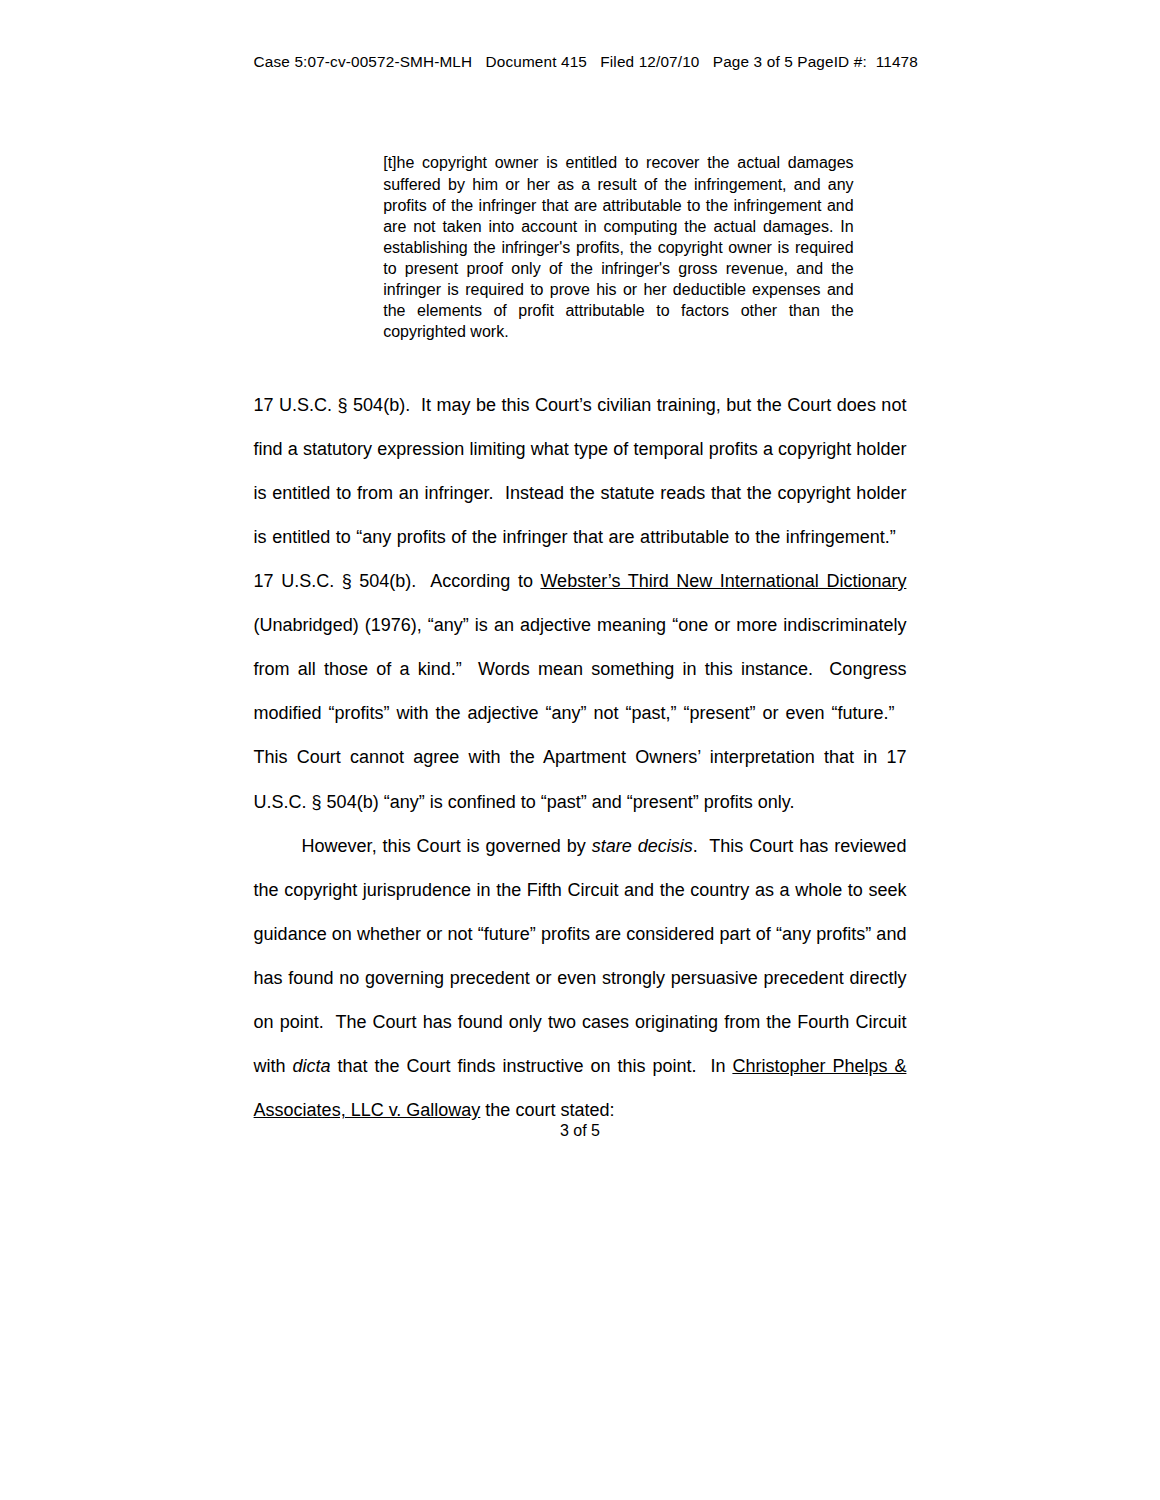Case 5:07-cv-00572-SMH-MLH Document 415 Filed 12/07/10 Page 3 of 5 PageID #: 11478
[t]he copyright owner is entitled to recover the actual damages suffered by him or her as a result of the infringement, and any profits of the infringer that are attributable to the infringement and are not taken into account in computing the actual damages. In establishing the infringer's profits, the copyright owner is required to present proof only of the infringer's gross revenue, and the infringer is required to prove his or her deductible expenses and the elements of profit attributable to factors other than the copyrighted work.
17 U.S.C. § 504(b). It may be this Court’s civilian training, but the Court does not find a statutory expression limiting what type of temporal profits a copyright holder is entitled to from an infringer. Instead the statute reads that the copyright holder is entitled to “any profits of the infringer that are attributable to the infringement.” 17 U.S.C. § 504(b). According to Webster’s Third New International Dictionary (Unabridged) (1976), “any” is an adjective meaning “one or more indiscriminately from all those of a kind.” Words mean something in this instance. Congress modified “profits” with the adjective “any” not “past,” “present” or even “future.” This Court cannot agree with the Apartment Owners’ interpretation that in 17 U.S.C. § 504(b) “any” is confined to “past” and “present” profits only.
However, this Court is governed by stare decisis. This Court has reviewed the copyright jurisprudence in the Fifth Circuit and the country as a whole to seek guidance on whether or not “future” profits are considered part of “any profits” and has found no governing precedent or even strongly persuasive precedent directly on point. The Court has found only two cases originating from the Fourth Circuit with dicta that the Court finds instructive on this point. In Christopher Phelps & Associates, LLC v. Galloway the court stated:
3 of 5